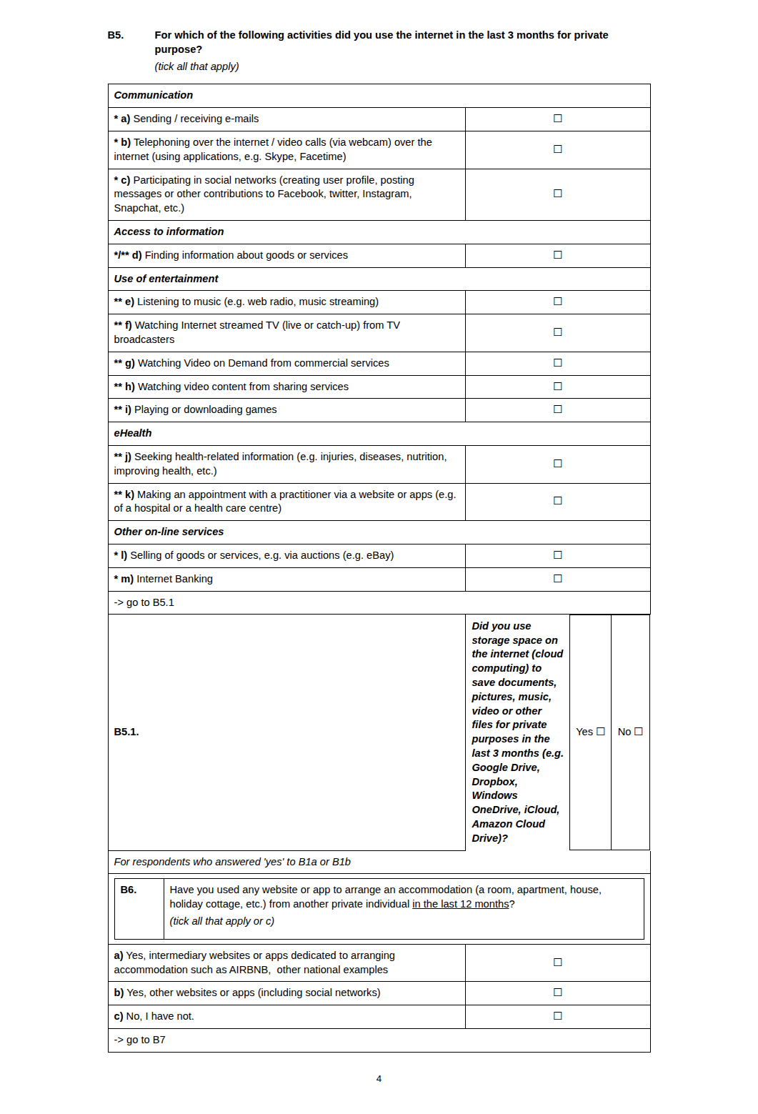B5.
For which of the following activities did you use the internet in the last 3 months for private purpose?
(tick all that apply)
| Communication |
| * a) Sending / receiving e-mails | ☐ |
| * b) Telephoning over the internet / video calls (via webcam) over the internet (using applications, e.g. Skype, Facetime) | ☐ |
| * c) Participating in social networks (creating user profile, posting messages or other contributions to Facebook, twitter, Instagram, Snapchat, etc.) | ☐ |
| Access to information |
| */** d) Finding information about goods or services | ☐ |
| Use of entertainment |
| ** e) Listening to music (e.g. web radio, music streaming) | ☐ |
| ** f) Watching Internet streamed TV (live or catch-up) from TV broadcasters | ☐ |
| ** g) Watching Video on Demand from commercial services | ☐ |
| ** h) Watching video content from sharing services | ☐ |
| ** i) Playing or downloading games | ☐ |
| eHealth |
| ** j) Seeking health-related information (e.g. injuries, diseases, nutrition, improving health, etc.) | ☐ |
| ** k) Making an appointment with a practitioner via a website or apps (e.g. of a hospital or a health care centre) | ☐ |
| Other on-line services |
| * l) Selling of goods or services, e.g. via auctions (e.g. eBay) | ☐ |
| * m) Internet Banking | ☐ |
| -> go to B5.1 |
| B5.1. | / Did you use storage space on the internet (cloud computing) to save documents, pictures, music, video or other files for private purposes in the last 3 months (e.g. Google Drive, Dropbox, Windows OneDrive, iCloud, Amazon Cloud Drive)? / Yes ☐ / No ☐ / |
| For respondents who answered 'yes' to B1a or B1b |
| / B6. / Have you used any website or app to arrange an accommodation (a room, apartment, house, holiday cottage, etc.) from another private individual in the last 12 months ? (tick all that apply or c) / |
| a) Yes, intermediary websites or apps dedicated to arranging accommodation such as AIRBNB, other national examples | ☐ |
| b) Yes, other websites or apps (including social networks) | ☐ |
| c) No, I have not. | ☐ |
| -> go to B7 |
4